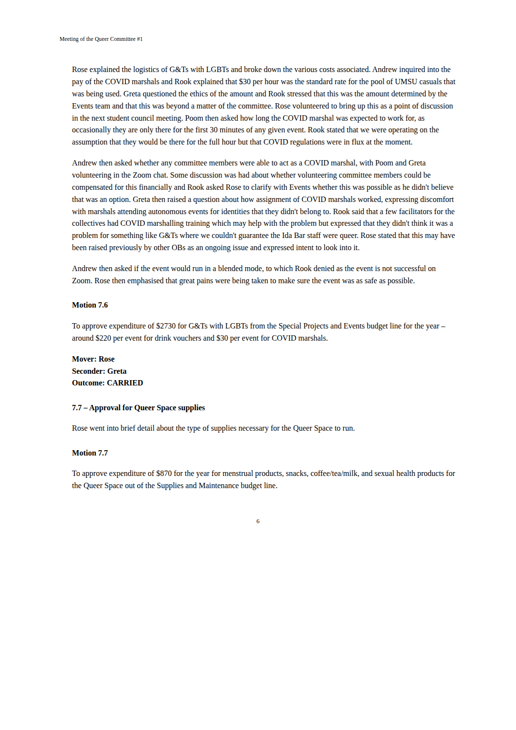Meeting of the Queer Committee #1
Rose explained the logistics of G&Ts with LGBTs and broke down the various costs associated. Andrew inquired into the pay of the COVID marshals and Rook explained that $30 per hour was the standard rate for the pool of UMSU casuals that was being used. Greta questioned the ethics of the amount and Rook stressed that this was the amount determined by the Events team and that this was beyond a matter of the committee. Rose volunteered to bring up this as a point of discussion in the next student council meeting. Poom then asked how long the COVID marshal was expected to work for, as occasionally they are only there for the first 30 minutes of any given event. Rook stated that we were operating on the assumption that they would be there for the full hour but that COVID regulations were in flux at the moment.
Andrew then asked whether any committee members were able to act as a COVID marshal, with Poom and Greta volunteering in the Zoom chat. Some discussion was had about whether volunteering committee members could be compensated for this financially and Rook asked Rose to clarify with Events whether this was possible as he didn't believe that was an option. Greta then raised a question about how assignment of COVID marshals worked, expressing discomfort with marshals attending autonomous events for identities that they didn't belong to. Rook said that a few facilitators for the collectives had COVID marshalling training which may help with the problem but expressed that they didn't think it was a problem for something like G&Ts where we couldn't guarantee the Ida Bar staff were queer. Rose stated that this may have been raised previously by other OBs as an ongoing issue and expressed intent to look into it.
Andrew then asked if the event would run in a blended mode, to which Rook denied as the event is not successful on Zoom. Rose then emphasised that great pains were being taken to make sure the event was as safe as possible.
Motion 7.6
To approve expenditure of $2730 for G&Ts with LGBTs from the Special Projects and Events budget line for the year – around $220 per event for drink vouchers and $30 per event for COVID marshals.
Mover: Rose
Seconder: Greta
Outcome: CARRIED
7.7 – Approval for Queer Space supplies
Rose went into brief detail about the type of supplies necessary for the Queer Space to run.
Motion 7.7
To approve expenditure of $870 for the year for menstrual products, snacks, coffee/tea/milk, and sexual health products for the Queer Space out of the Supplies and Maintenance budget line.
6